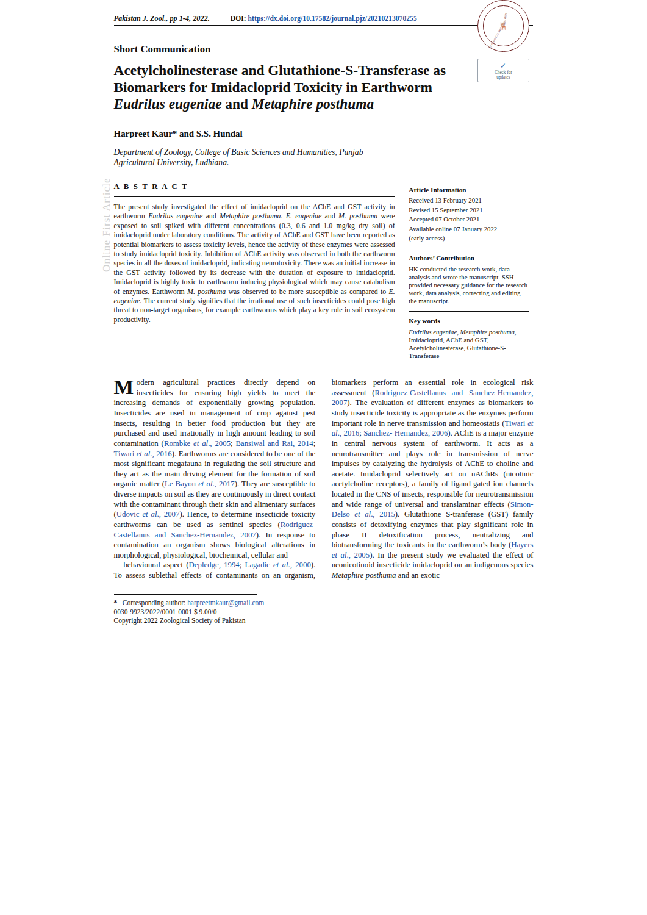Online First Article
ZOOLOGICAL SOCIETY SIND IBEX
🦌
✓ Check for
updates
Pakistan J. Zool., pp 1-4, 2022. DOI: https://dx.doi.org/10.17582/journal.pjz/20210213070255
Short Communication
Acetylcholinesterase and Glutathione-S-Transferase as Biomarkers for Imidacloprid Toxicity in Earthworm Eudrilus eugeniae and Metaphire posthuma
Harpreet Kaur* and S.S. Hundal
Department of Zoology, College of Basic Sciences and Humanities, Punjab Agricultural University, Ludhiana.
A B S T R A C T
The present study investigated the effect of imidacloprid on the AChE and GST activity in earthworm Eudrilus eugeniae and Metaphire posthuma. E. eugeniae and M. posthuma were exposed to soil spiked with different concentrations (0.3, 0.6 and 1.0 mg/kg dry soil) of imidacloprid under laboratory conditions. The activity of AChE and GST have been reported as potential biomarkers to assess toxicity levels, hence the activity of these enzymes were assessed to study imidacloprid toxicity. Inhibition of AChE activity was observed in both the earthworm species in all the doses of imidacloprid, indicating neurotoxicity. There was an initial increase in the GST activity followed by its decrease with the duration of exposure to imidacloprid. Imidacloprid is highly toxic to earthworm inducing physiological which may cause catabolism of enzymes. Earthworm M. posthuma was observed to be more susceptible as compared to E. eugeniae. The current study signifies that the irrational use of such insecticides could pose high threat to non-target organisms, for example earthworms which play a key role in soil ecosystem productivity.
Article Information
Received 13 February 2021
Revised 15 September 2021
Accepted 07 October 2021
Available online 07 January 2022
(early access)
Authors’ Contribution
HK conducted the research work, data analysis and wrote the manuscript. SSH provided necessary guidance for the research work, data analysis, correcting and editing the manuscript.
Key words
Eudrilus eugeniae, Metaphire posthuma, Imidacloprid, AChE and GST, Acetylcholinesterase, Glutathione-S-Transferase
Modern agricultural practices directly depend on insecticides for ensuring high yields to meet the increasing demands of exponentially growing population. Insecticides are used in management of crop against pest insects, resulting in better food production but they are purchased and used irrationally in high amount leading to soil contamination (Rombke et al., 2005; Bansiwal and Rai, 2014; Tiwari et al., 2016). Earthworms are considered to be one of the most significant megafauna in regulating the soil structure and they act as the main driving element for the formation of soil organic matter (Le Bayon et al., 2017). They are susceptible to diverse impacts on soil as they are continuously in direct contact with the contaminant through their skin and alimentary surfaces (Udovic et al., 2007). Hence, to determine insecticide toxicity earthworms can be used as sentinel species (Rodriguez-Castellanus and Sanchez-Hernandez, 2007). In response to contamination an organism shows biological alterations in morphological, physiological, biochemical, cellular and
behavioural aspect (Depledge, 1994; Lagadic et al., 2000). To assess sublethal effects of contaminants on an organism, biomarkers perform an essential role in ecological risk assessment (Rodriguez-Castellanus and Sanchez-Hernandez, 2007). The evaluation of different enzymes as biomarkers to study insecticide toxicity is appropriate as the enzymes perform important role in nerve transmission and homeostatis (Tiwari et al., 2016; Sanchez- Hernandez, 2006). AChE is a major enzyme in central nervous system of earthworm. It acts as a neurotransmitter and plays role in transmission of nerve impulses by catalyzing the hydrolysis of AChE to choline and acetate. Imidacloprid selectively act on nAChRs (nicotinic acetylcholine receptors), a family of ligand-gated ion channels located in the CNS of insects, responsible for neurotransmission and wide range of universal and translaminar effects (Simon-Delso et al., 2015). Glutathione S-tranferase (GST) family consists of detoxifying enzymes that play significant role in phase II detoxification process, neutralizing and biotransforming the toxicants in the earthworm’s body (Hayers et al., 2005). In the present study we evaluated the effect of neonicotinoid insecticide imidacloprid on an indigenous species Metaphire posthuma and an exotic
* Corresponding author: harpreetmkaur@gmail.com
0030-9923/2022/0001-0001 $ 9.00/0
Copyright 2022 Zoological Society of Pakistan